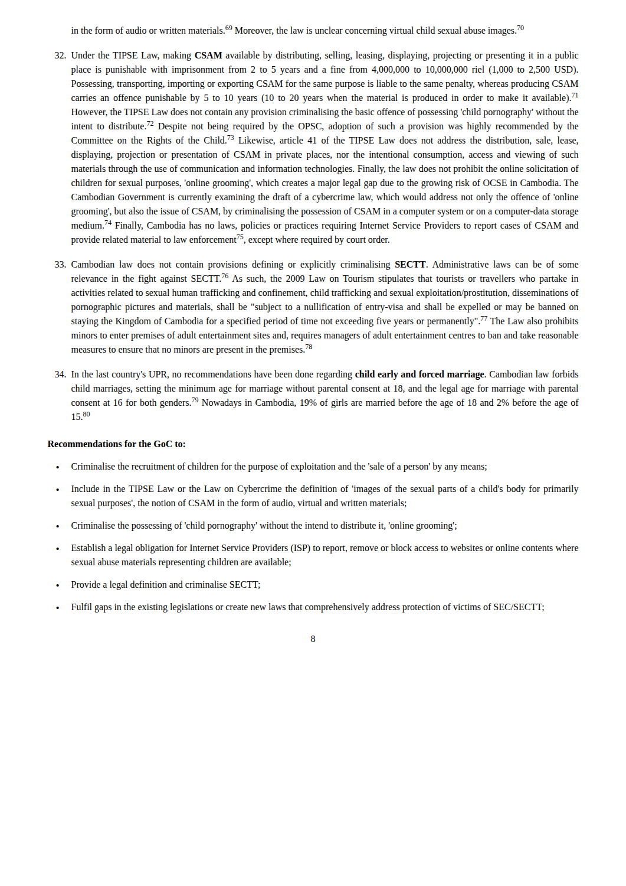in the form of audio or written materials.69 Moreover, the law is unclear concerning virtual child sexual abuse images.70
Under the TIPSE Law, making CSAM available by distributing, selling, leasing, displaying, projecting or presenting it in a public place is punishable with imprisonment from 2 to 5 years and a fine from 4,000,000 to 10,000,000 riel (1,000 to 2,500 USD). Possessing, transporting, importing or exporting CSAM for the same purpose is liable to the same penalty, whereas producing CSAM carries an offence punishable by 5 to 10 years (10 to 20 years when the material is produced in order to make it available).71 However, the TIPSE Law does not contain any provision criminalising the basic offence of possessing 'child pornography' without the intent to distribute.72 Despite not being required by the OPSC, adoption of such a provision was highly recommended by the Committee on the Rights of the Child.73 Likewise, article 41 of the TIPSE Law does not address the distribution, sale, lease, displaying, projection or presentation of CSAM in private places, nor the intentional consumption, access and viewing of such materials through the use of communication and information technologies. Finally, the law does not prohibit the online solicitation of children for sexual purposes, 'online grooming', which creates a major legal gap due to the growing risk of OCSE in Cambodia. The Cambodian Government is currently examining the draft of a cybercrime law, which would address not only the offence of 'online grooming', but also the issue of CSAM, by criminalising the possession of CSAM in a computer system or on a computer-data storage medium.74 Finally, Cambodia has no laws, policies or practices requiring Internet Service Providers to report cases of CSAM and provide related material to law enforcement75, except where required by court order.
Cambodian law does not contain provisions defining or explicitly criminalising SECTT. Administrative laws can be of some relevance in the fight against SECTT.76 As such, the 2009 Law on Tourism stipulates that tourists or travellers who partake in activities related to sexual human trafficking and confinement, child trafficking and sexual exploitation/prostitution, disseminations of pornographic pictures and materials, shall be "subject to a nullification of entry-visa and shall be expelled or may be banned on staying the Kingdom of Cambodia for a specified period of time not exceeding five years or permanently".77 The Law also prohibits minors to enter premises of adult entertainment sites and, requires managers of adult entertainment centres to ban and take reasonable measures to ensure that no minors are present in the premises.78
In the last country's UPR, no recommendations have been done regarding child early and forced marriage. Cambodian law forbids child marriages, setting the minimum age for marriage without parental consent at 18, and the legal age for marriage with parental consent at 16 for both genders.79 Nowadays in Cambodia, 19% of girls are married before the age of 18 and 2% before the age of 15.80
Recommendations for the GoC to:
Criminalise the recruitment of children for the purpose of exploitation and the 'sale of a person' by any means;
Include in the TIPSE Law or the Law on Cybercrime the definition of 'images of the sexual parts of a child's body for primarily sexual purposes', the notion of CSAM in the form of audio, virtual and written materials;
Criminalise the possessing of 'child pornography' without the intend to distribute it, 'online grooming';
Establish a legal obligation for Internet Service Providers (ISP) to report, remove or block access to websites or online contents where sexual abuse materials representing children are available;
Provide a legal definition and criminalise SECTT;
Fulfil gaps in the existing legislations or create new laws that comprehensively address protection of victims of SEC/SECTT;
8